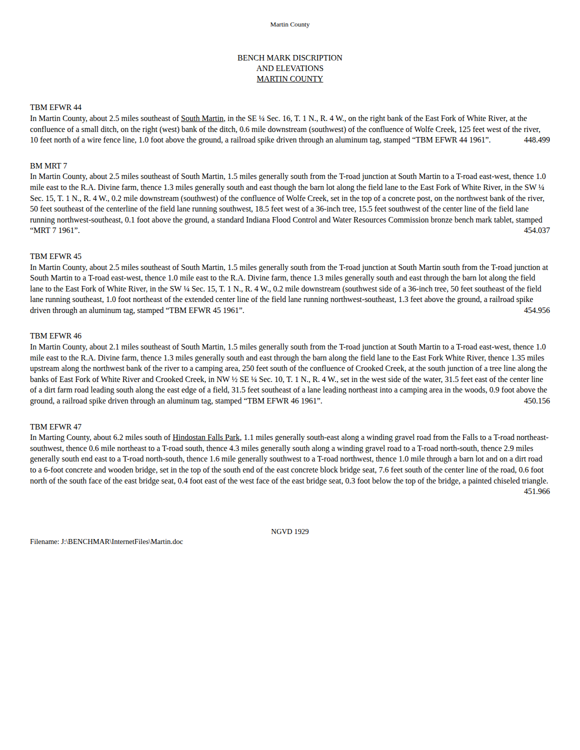Martin County
BENCH MARK DISCRIPTION
AND ELEVATIONS
MARTIN COUNTY
TBM EFWR 44
In Martin County, about 2.5 miles southeast of South Martin, in the SE ¼ Sec. 16, T. 1 N., R. 4 W., on the right bank of the East Fork of White River, at the confluence of a small ditch, on the right (west) bank of the ditch, 0.6 mile downstream (southwest) of the confluence of Wolfe Creek, 125 feet west of the river, 10 feet north of a wire fence line, 1.0 foot above the ground, a railroad spike driven through an aluminum tag, stamped “TBM EFWR 44 1961”. 448.499
BM MRT 7
In Martin County, about 2.5 miles southeast of South Martin, 1.5 miles generally south from the T-road junction at South Martin to a T-road east-west, thence 1.0 mile east to the R.A. Divine farm, thence 1.3 miles generally south and east though the barn lot along the field lane to the East Fork of White River, in the SW ¼ Sec. 15, T. 1 N., R. 4 W., 0.2 mile downstream (southwest) of the confluence of Wolfe Creek, set in the top of a concrete post, on the northwest bank of the river, 50 feet southeast of the centerline of the field lane running southwest, 18.5 feet west of a 36-inch tree, 15.5 feet southwest of the center line of the field lane running northwest-southeast, 0.1 foot above the ground, a standard Indiana Flood Control and Water Resources Commission bronze bench mark tablet, stamped “MRT 7 1961”. 454.037
TBM EFWR 45
In Martin County, about 2.5 miles southeast of South Martin, 1.5 miles generally south from the T-road junction at South Martin south from the T-road junction at South Martin to a T-road east-west, thence 1.0 mile east to the R.A. Divine farm, thence 1.3 miles generally south and east through the barn lot along the field lane to the East Fork of White River, in the SW ¼ Sec. 15, T. 1 N., R. 4 W., 0.2 mile downstream (southwest side of a 36-inch tree, 50 feet southeast of the field lane running southeast, 1.0 foot northeast of the extended center line of the field lane running northwest-southeast, 1.3 feet above the ground, a railroad spike driven through an aluminum tag, stamped “TBM EFWR 45 1961”. 454.956
TBM EFWR 46
In Martin County, about 2.1 miles southeast of South Martin, 1.5 miles generally south from the T-road junction at South Martin to a T-road east-west, thence 1.0 mile east to the R.A. Divine farm, thence 1.3 miles generally south and east through the barn along the field lane to the East Fork White River, thence 1.35 miles upstream along the northwest bank of the river to a camping area, 250 feet south of the confluence of Crooked Creek, at the south junction of a tree line along the banks of East Fork of White River and Crooked Creek, in NW ½ SE ¼ Sec. 10, T. 1 N., R. 4 W., set in the west side of the water, 31.5 feet east of the center line of a dirt farm road leading south along the east edge of a field, 31.5 feet southeast of a lane leading northeast into a camping area in the woods, 0.9 foot above the ground, a railroad spike driven through an aluminum tag, stamped “TBM EFWR 46 1961”. 450.156
TBM EFWR 47
In Marting County, about 6.2 miles south of Hindostan Falls Park, 1.1 miles generally south-east along a winding gravel road from the Falls to a T-road northeast-southwest, thence 0.6 mile northeast to a T-road south, thence 4.3 miles generally south along a winding gravel road to a T-road north-south, thence 2.9 miles generally south end east to a T-road north-south, thence 1.6 mile generally southwest to a T-road northwest, thence 1.0 mile through a barn lot and on a dirt road to a 6-foot concrete and wooden bridge, set in the top of the south end of the east concrete block bridge seat, 7.6 feet south of the center line of the road, 0.6 foot north of the south face of the east bridge seat, 0.4 foot east of the west face of the east bridge seat, 0.3 foot below the top of the bridge, a painted chiseled triangle. 451.966
NGVD 1929
Filename: J:\BENCHMAR\InternetFiles\Martin.doc